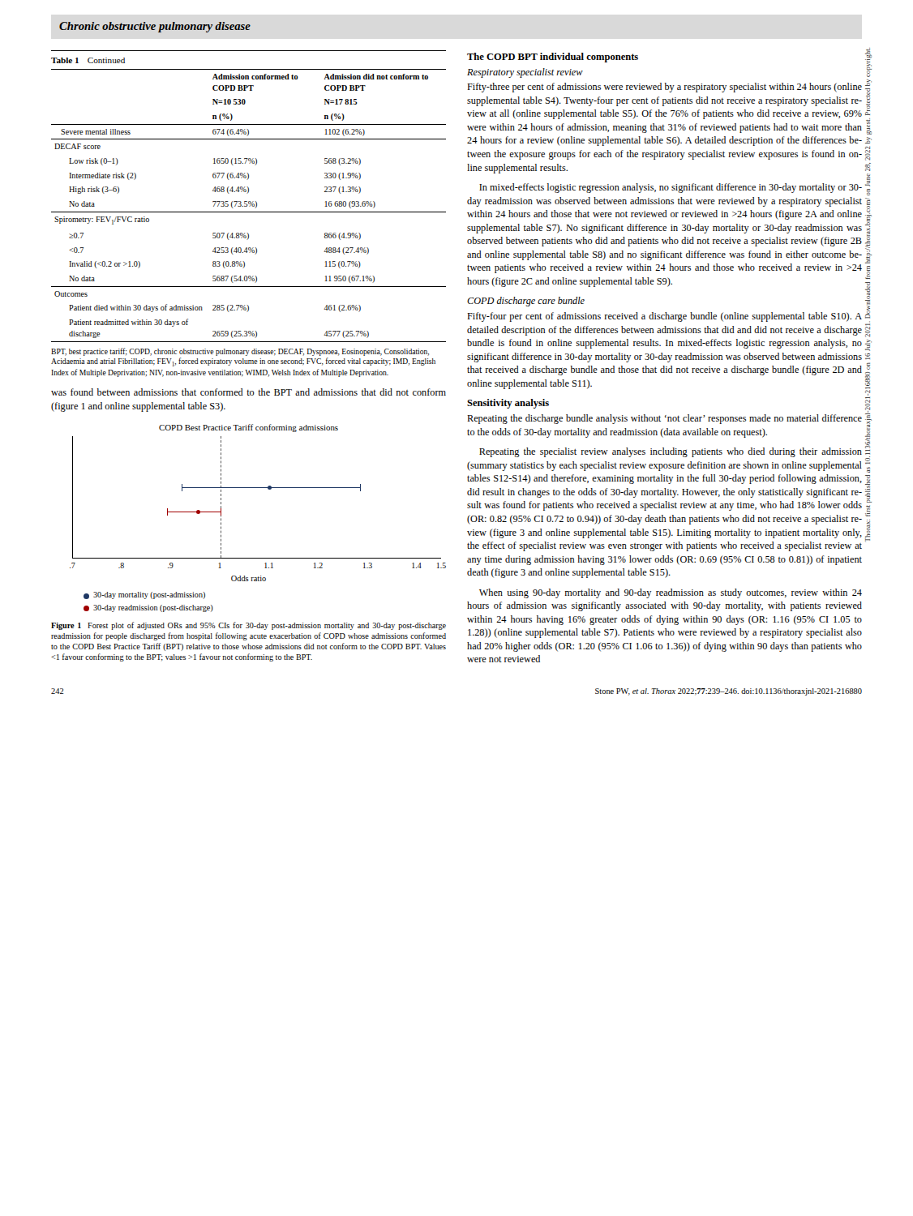Chronic obstructive pulmonary disease
Thorax: first published as 10.1136/thoraxjnl-2021-216880 on 16 July 2021. Downloaded from http://thorax.bmj.com/ on June 28, 2022 by guest. Protected by copyright.
Table 1 Continued
| | Admission conformed to COPD BPT | Admission did not conform to COPD BPT |
| --- | --- | --- |
| | N= 10 530 | N= 17 815 |
| | n (%) | n (%) |
| Severe mental illness | 674 (6.4%) | 1102 (6.2%) |
| DECAF score | | |
| Low risk (0–1) | 1650 (15.7%) | 568 (3.2%) |
| Intermediate risk (2) | 677 (6.4%) | 330 (1.9%) |
| High risk (3–6) | 468 (4.4%) | 237 (1.3%) |
| No data | 7735 (73.5%) | 16 680 (93.6%) |
| Spirometry: FEV 1 /FVC ratio | | |
| ≥0.7 | 507 (4.8%) | 866 (4.9%) |
| <0.7 | 4253 (40.4%) | 4884 (27.4%) |
| Invalid (<0.2 or >1.0) | 83 (0.8%) | 115 (0.7%) |
| No data | 5687 (54.0%) | 11 950 (67.1%) |
| Outcomes | | |
| Patient died within 30 days of admission | 285 (2.7%) | 461 (2.6%) |
| Patient readmitted within 30 days of discharge | 2659 (25.3%) | 4577 (25.7%) |
BPT, best practice tariff; COPD, chronic obstructive pulmonary disease; DECAF, Dyspnoea, Eosinopenia, Consolidation, Acidaemia and atrial Fibrillation; FEV1, forced expiratory volume in one second; FVC, forced vital capacity; IMD, English Index of Multiple Deprivation; NIV, non-invasive ventilation; WIMD, Welsh Index of Multiple Deprivation.
was found between admissions that conformed to the BPT and admissions that did not conform (figure 1 and online supplemental table S3).
COPD Best Practice Tariff conforming admissions
.7 .8 .9 1 1.1 1.2 1.3 1.4 1.5
Odds ratio
30-day mortality (post-admission)
30-day readmission (post-discharge)
Figure 1 Forest plot of adjusted ORs and 95% CIs for 30-day post-admission mortality and 30-day post-discharge readmission for people discharged from hospital following acute exacerbation of COPD whose admissions conformed to the COPD Best Practice Tariff (BPT) relative to those whose admissions did not conform to the COPD BPT. Values <1 favour conforming to the BPT; values >1 favour not conforming to the BPT.
The COPD BPT individual components
Respiratory specialist review
Fifty-three per cent of admissions were reviewed by a respiratory specialist within 24 hours (online supplemental table S4). Twenty-four per cent of patients did not receive a respiratory specialist review at all (online supplemental table S5). Of the 76% of patients who did receive a review, 69% were within 24 hours of admission, meaning that 31% of reviewed patients had to wait more than 24 hours for a review (online supplemental table S6). A detailed description of the differences between the exposure groups for each of the respiratory specialist review exposures is found in online supplemental results.
In mixed-effects logistic regression analysis, no significant difference in 30-day mortality or 30-day readmission was observed between admissions that were reviewed by a respiratory specialist within 24 hours and those that were not reviewed or reviewed in >24 hours (figure 2A and online supplemental table S7). No significant difference in 30-day mortality or 30-day readmission was observed between patients who did and patients who did not receive a specialist review (figure 2B and online supplemental table S8) and no significant difference was found in either outcome between patients who received a review within 24 hours and those who received a review in >24 hours (figure 2C and online supplemental table S9).
COPD discharge care bundle
Fifty-four per cent of admissions received a discharge bundle (online supplemental table S10). A detailed description of the differences between admissions that did and did not receive a discharge bundle is found in online supplemental results. In mixed-effects logistic regression analysis, no significant difference in 30-day mortality or 30-day readmission was observed between admissions that received a discharge bundle and those that did not receive a discharge bundle (figure 2D and online supplemental table S11).
Sensitivity analysis
Repeating the discharge bundle analysis without ‘not clear’ responses made no material difference to the odds of 30-day mortality and readmission (data available on request).
Repeating the specialist review analyses including patients who died during their admission (summary statistics by each specialist review exposure definition are shown in online supplemental tables S12-S14) and therefore, examining mortality in the full 30-day period following admission, did result in changes to the odds of 30-day mortality. However, the only statistically significant result was found for patients who received a specialist review at any time, who had 18% lower odds (OR: 0.82 (95% CI 0.72 to 0.94)) of 30-day death than patients who did not receive a specialist review (figure 3 and online supplemental table S15). Limiting mortality to inpatient mortality only, the effect of specialist review was even stronger with patients who received a specialist review at any time during admission having 31% lower odds (OR: 0.69 (95% CI 0.58 to 0.81)) of inpatient death (figure 3 and online supplemental table S15).
When using 90-day mortality and 90-day readmission as study outcomes, review within 24 hours of admission was significantly associated with 90-day mortality, with patients reviewed within 24 hours having 16% greater odds of dying within 90 days (OR: 1.16 (95% CI 1.05 to 1.28)) (online supplemental table S7). Patients who were reviewed by a respiratory specialist also had 20% higher odds (OR: 1.20 (95% CI 1.06 to 1.36)) of dying within 90 days than patients who were not reviewed
242
Stone PW, et al. Thorax 2022;77:239–246. doi:10.1136/thoraxjnl-2021-216880